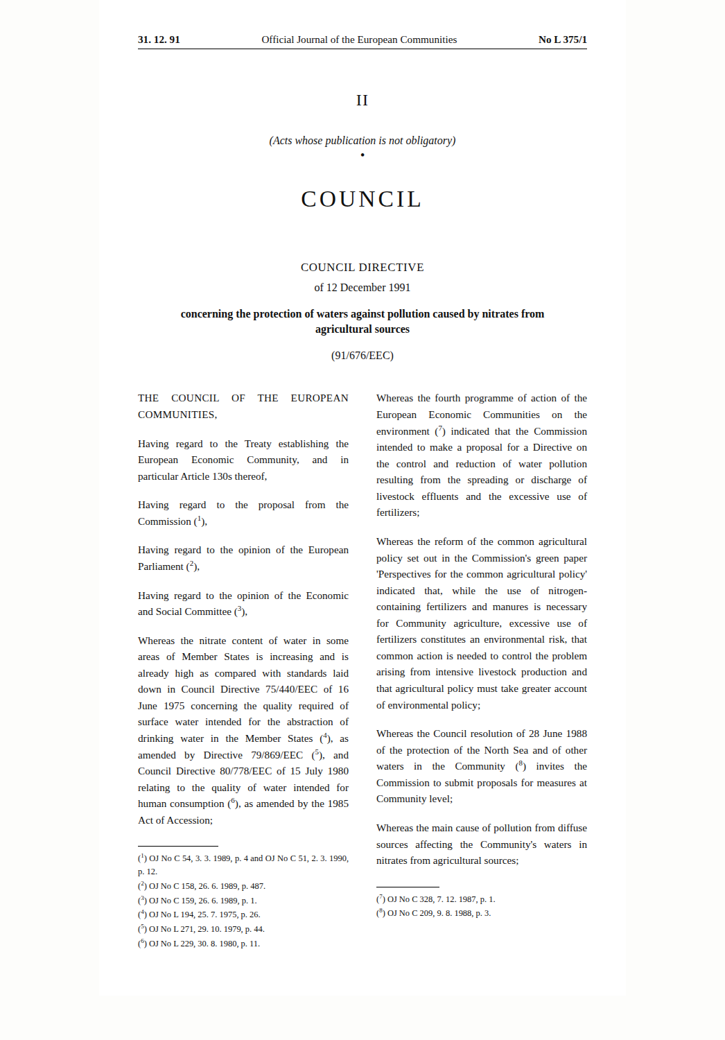31. 12. 91
Official Journal of the European Communities
No L 375/1
II
(Acts whose publication is not obligatory)
•
COUNCIL
COUNCIL DIRECTIVE
of 12 December 1991
concerning the protection of waters against pollution caused by nitrates from agricultural sources
(91/676/EEC)
THE COUNCIL OF THE EUROPEAN COMMUNITIES,
Having regard to the Treaty establishing the European Economic Community, and in particular Article 130s thereof,
Having regard to the proposal from the Commission (1),
Having regard to the opinion of the European Parliament (2),
Having regard to the opinion of the Economic and Social Committee (3),
Whereas the nitrate content of water in some areas of Member States is increasing and is already high as compared with standards laid down in Council Directive 75/440/EEC of 16 June 1975 concerning the quality required of surface water intended for the abstraction of drinking water in the Member States (4), as amended by Directive 79/869/EEC (5), and Council Directive 80/778/EEC of 15 July 1980 relating to the quality of water intended for human consumption (6), as amended by the 1985 Act of Accession;
(1) OJ No C 54, 3. 3. 1989, p. 4 and OJ No C 51, 2. 3. 1990, p. 12.
(2) OJ No C 158, 26. 6. 1989, p. 487.
(3) OJ No C 159, 26. 6. 1989, p. 1.
(4) OJ No L 194, 25. 7. 1975, p. 26.
(5) OJ No L 271, 29. 10. 1979, p. 44.
(6) OJ No L 229, 30. 8. 1980, p. 11.
Whereas the fourth programme of action of the European Economic Communities on the environment (7) indicated that the Commission intended to make a proposal for a Directive on the control and reduction of water pollution resulting from the spreading or discharge of livestock effluents and the excessive use of fertilizers;
Whereas the reform of the common agricultural policy set out in the Commission's green paper 'Perspectives for the common agricultural policy' indicated that, while the use of nitrogen-containing fertilizers and manures is necessary for Community agriculture, excessive use of fertilizers constitutes an environmental risk, that common action is needed to control the problem arising from intensive livestock production and that agricultural policy must take greater account of environmental policy;
Whereas the Council resolution of 28 June 1988 of the protection of the North Sea and of other waters in the Community (8) invites the Commission to submit proposals for measures at Community level;
Whereas the main cause of pollution from diffuse sources affecting the Community's waters in nitrates from agricultural sources;
(7) OJ No C 328, 7. 12. 1987, p. 1.
(8) OJ No C 209, 9. 8. 1988, p. 3.